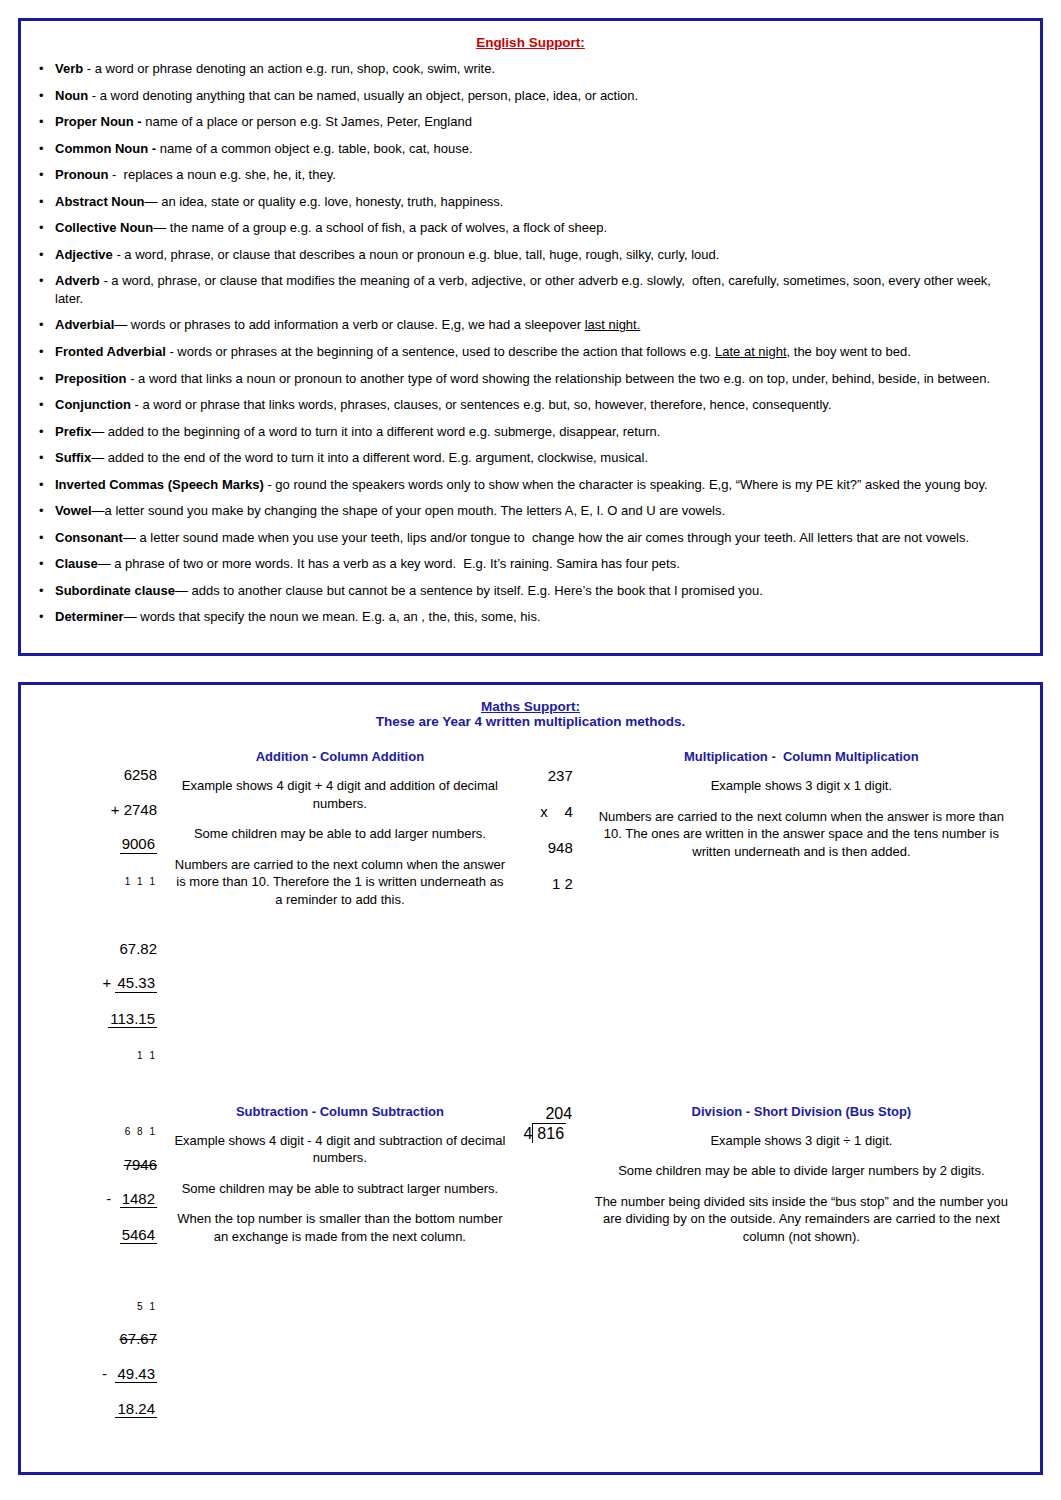English Support:
Verb - a word or phrase denoting an action e.g. run, shop, cook, swim, write.
Noun - a word denoting anything that can be named, usually an object, person, place, idea, or action.
Proper Noun - name of a place or person e.g. St James, Peter, England
Common Noun - name of a common object e.g. table, book, cat, house.
Pronoun - replaces a noun e.g. she, he, it, they.
Abstract Noun— an idea, state or quality e.g. love, honesty, truth, happiness.
Collective Noun— the name of a group e.g. a school of fish, a pack of wolves, a flock of sheep.
Adjective - a word, phrase, or clause that describes a noun or pronoun e.g. blue, tall, huge, rough, silky, curly, loud.
Adverb - a word, phrase, or clause that modifies the meaning of a verb, adjective, or other adverb e.g. slowly, often, carefully, sometimes, soon, every other week, later.
Adverbial— words or phrases to add information a verb or clause. E,g, we had a sleepover last night.
Fronted Adverbial - words or phrases at the beginning of a sentence, used to describe the action that follows e.g. Late at night, the boy went to bed.
Preposition - a word that links a noun or pronoun to another type of word showing the relationship between the two e.g. on top, under, behind, beside, in between.
Conjunction - a word or phrase that links words, phrases, clauses, or sentences e.g. but, so, however, therefore, hence, consequently.
Prefix— added to the beginning of a word to turn it into a different word e.g. submerge, disappear, return.
Suffix— added to the end of the word to turn it into a different word. E.g. argument, clockwise, musical.
Inverted Commas (Speech Marks) - go round the speakers words only to show when the character is speaking. E,g, “Where is my PE kit?” asked the young boy.
Vowel—a letter sound you make by changing the shape of your open mouth. The letters A, E, I. O and U are vowels.
Consonant— a letter sound made when you use your teeth, lips and/or tongue to change how the air comes through your teeth. All letters that are not vowels.
Clause— a phrase of two or more words. It has a verb as a key word. E.g. It’s raining. Samira has four pets.
Subordinate clause— adds to another clause but cannot be a sentence by itself. E.g. Here’s the book that I promised you.
Determiner— words that specify the noun we mean. E.g. a, an , the, this, some, his.
Maths Support:
These are Year 4 written multiplication methods.
| 6258 + 2748 9006 1 1 1 67.82 + 45.33 113.15 1 1 | Addition - Column Addition Example shows 4 digit + 4 digit and addition of decimal numbers. Some children may be able to add larger numbers. Numbers are carried to the next column when the answer is more than 10. Therefore the 1 is written underneath as a reminder to add this. | 237 x 4 948 1 2 | Multiplication - Column Multiplication Example shows 3 digit x 1 digit. Numbers are carried to the next column when the answer is more than 10. The ones are written in the answer space and the tens number is written underneath and is then added. |
| 6 8 1 7946 - 1482 5464 5 1 67.67 - 49.43 18.24 | Subtraction - Column Subtraction Example shows 4 digit - 4 digit and subtraction of decimal numbers. Some children may be able to subtract larger numbers. When the top number is smaller than the bottom number an exchange is made from the next column. | 204 4 816 | Division - Short Division (Bus Stop) Example shows 3 digit ÷ 1 digit. Some children may be able to divide larger numbers by 2 digits. The number being divided sits inside the “bus stop” and the number you are dividing by on the outside. Any remainders are carried to the next column (not shown). |